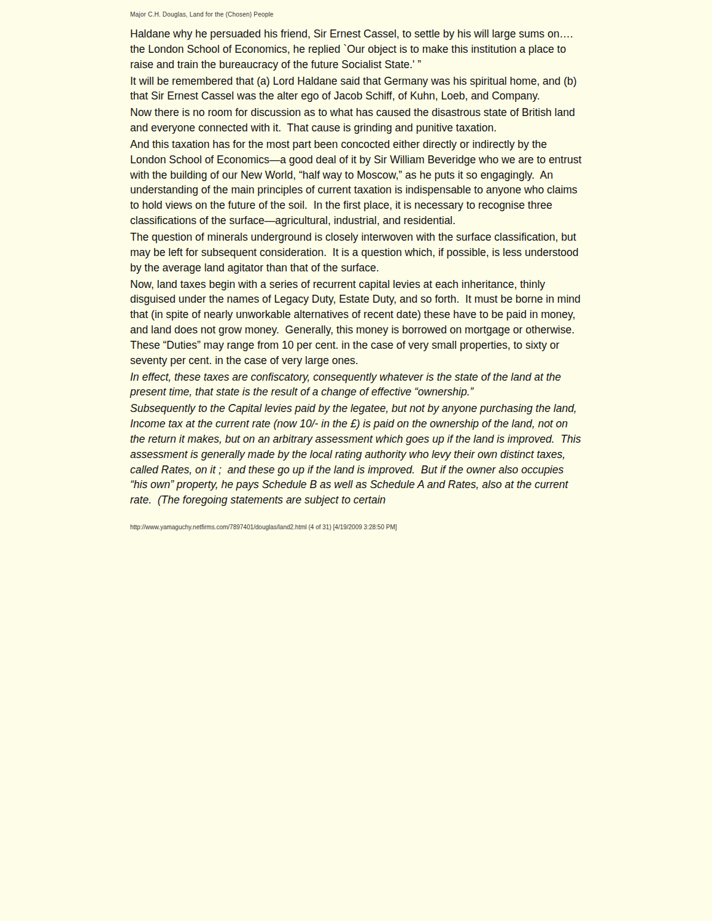Major C.H. Douglas, Land for the (Chosen) People
Haldane why he persuaded his friend, Sir Ernest Cassel, to settle by his will large sums on…. the London School of Economics, he replied `Our object is to make this institution a place to raise and train the bureaucracy of the future Socialist State.' ”
It will be remembered that (a) Lord Haldane said that Germany was his spiritual home, and (b) that Sir Ernest Cassel was the alter ego of Jacob Schiff, of Kuhn, Loeb, and Company.
Now there is no room for discussion as to what has caused the disastrous state of British land and everyone connected with it. That cause is grinding and punitive taxation.
And this taxation has for the most part been concocted either directly or indirectly by the London School of Economics—a good deal of it by Sir William Beveridge who we are to entrust with the building of our New World, “half way to Moscow,” as he puts it so engagingly. An understanding of the main principles of current taxation is indispensable to anyone who claims to hold views on the future of the soil. In the first place, it is necessary to recognise three classifications of the surface—agricultural, industrial, and residential.
The question of minerals underground is closely interwoven with the surface classification, but may be left for subsequent consideration. It is a question which, if possible, is less understood by the average land agitator than that of the surface.
Now, land taxes begin with a series of recurrent capital levies at each inheritance, thinly disguised under the names of Legacy Duty, Estate Duty, and so forth. It must be borne in mind that (in spite of nearly unworkable alternatives of recent date) these have to be paid in money, and land does not grow money. Generally, this money is borrowed on mortgage or otherwise. These “Duties” may range from 10 per cent. in the case of very small properties, to sixty or seventy per cent. in the case of very large ones.
In effect, these taxes are confiscatory, consequently whatever is the state of the land at the present time, that state is the result of a change of effective “ownership.”
Subsequently to the Capital levies paid by the legatee, but not by anyone purchasing the land, Income tax at the current rate (now 10/- in the £) is paid on the ownership of the land, not on the return it makes, but on an arbitrary assessment which goes up if the land is improved. This assessment is generally made by the local rating authority who levy their own distinct taxes, called Rates, on it ; and these go up if the land is improved. But if the owner also occupies “his own” property, he pays Schedule B as well as Schedule A and Rates, also at the current rate. (The foregoing statements are subject to certain
http://www.yamaguchy.netfirms.com/7897401/douglas/land2.html (4 of 31) [4/19/2009 3:28:50 PM]